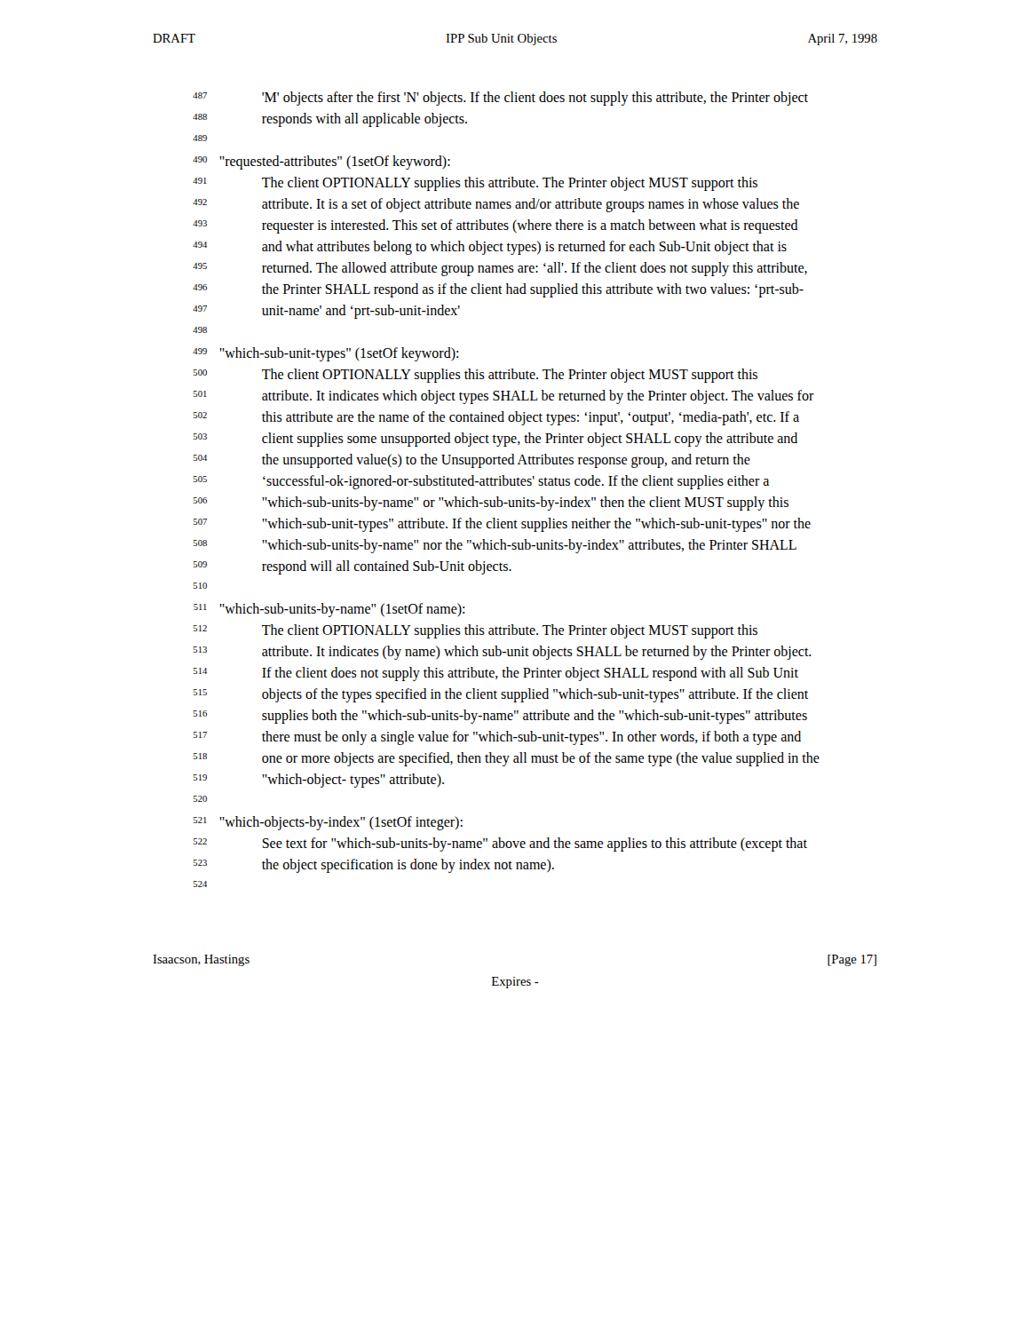DRAFT
IPP Sub Unit Objects
April 7, 1998
487
'M' objects after the first 'N' objects. If the client does not supply this attribute, the Printer object
488
responds with all applicable objects.
489
490
"requested-attributes" (1setOf keyword):
491
The client OPTIONALLY supplies this attribute. The Printer object MUST support this
492
attribute. It is a set of object attribute names and/or attribute groups names in whose values the
493
requester is interested. This set of attributes (where there is a match between what is requested
494
and what attributes belong to which object types) is returned for each Sub-Unit object that is
495
returned. The allowed attribute group names are: ‘all'. If the client does not supply this attribute,
496
the Printer SHALL respond as if the client had supplied this attribute with two values: ‘prt-sub-
497
unit-name' and ‘prt-sub-unit-index'
498
499
"which-sub-unit-types" (1setOf keyword):
500
The client OPTIONALLY supplies this attribute. The Printer object MUST support this
501
attribute. It indicates which object types SHALL be returned by the Printer object. The values for
502
this attribute are the name of the contained object types: ‘input', ‘output', ‘media-path', etc. If a
503
client supplies some unsupported object type, the Printer object SHALL copy the attribute and
504
the unsupported value(s) to the Unsupported Attributes response group, and return the
505
‘successful-ok-ignored-or-substituted-attributes' status code. If the client supplies either a
506
"which-sub-units-by-name" or "which-sub-units-by-index" then the client MUST supply this
507
"which-sub-unit-types" attribute. If the client supplies neither the "which-sub-unit-types" nor the
508
"which-sub-units-by-name" nor the "which-sub-units-by-index" attributes, the Printer SHALL
509
respond will all contained Sub-Unit objects.
510
511
"which-sub-units-by-name" (1setOf name):
512
The client OPTIONALLY supplies this attribute. The Printer object MUST support this
513
attribute. It indicates (by name) which sub-unit objects SHALL be returned by the Printer object.
514
If the client does not supply this attribute, the Printer object SHALL respond with all Sub Unit
515
objects of the types specified in the client supplied "which-sub-unit-types" attribute. If the client
516
supplies both the "which-sub-units-by-name" attribute and the "which-sub-unit-types" attributes
517
there must be only a single value for "which-sub-unit-types". In other words, if both a type and
518
one or more objects are specified, then they all must be of the same type (the value supplied in the
519
"which-object- types" attribute).
520
521
"which-objects-by-index" (1setOf integer):
522
See text for "which-sub-units-by-name" above and the same applies to this attribute (except that
523
the object specification is done by index not name).
524
Isaacson, Hastings
[Page 17]
Expires -